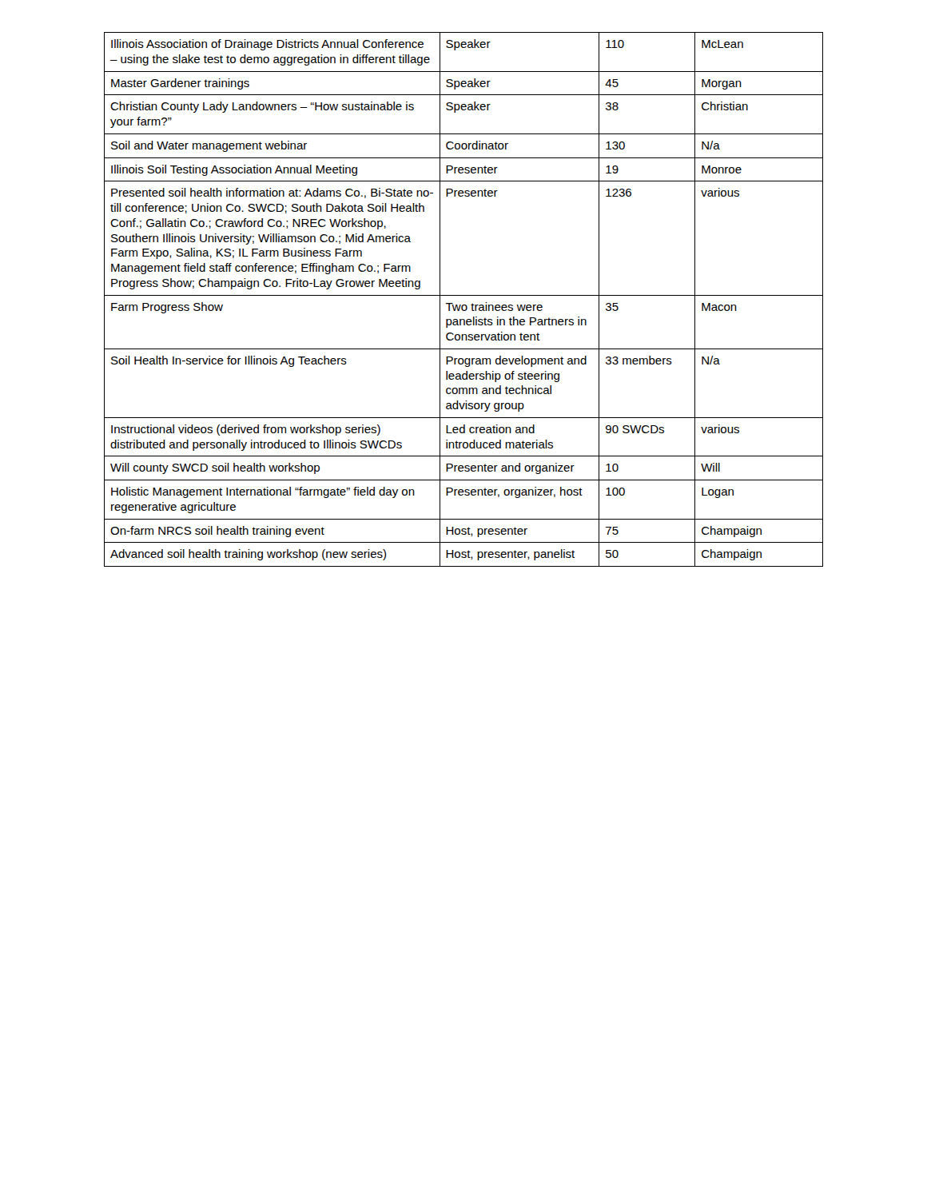| Illinois Association of Drainage Districts Annual Conference – using the slake test to demo aggregation in different tillage | Speaker | 110 | McLean |
| Master Gardener trainings | Speaker | 45 | Morgan |
| Christian County Lady Landowners – “How sustainable is your farm?” | Speaker | 38 | Christian |
| Soil and Water management webinar | Coordinator | 130 | N/a |
| Illinois Soil Testing Association Annual Meeting | Presenter | 19 | Monroe |
| Presented soil health information at: Adams Co., Bi-State no-till conference; Union Co. SWCD; South Dakota Soil Health Conf.; Gallatin Co.; Crawford Co.; NREC Workshop, Southern Illinois University; Williamson Co.; Mid America Farm Expo, Salina, KS; IL Farm Business Farm Management field staff conference; Effingham Co.; Farm Progress Show; Champaign Co. Frito-Lay Grower Meeting | Presenter | 1236 | various |
| Farm Progress Show | Two trainees were panelists in the Partners in Conservation tent | 35 | Macon |
| Soil Health In-service for Illinois Ag Teachers | Program development and leadership of steering comm and technical advisory group | 33 members | N/a |
| Instructional videos (derived from workshop series) distributed and personally introduced to Illinois SWCDs | Led creation and introduced materials | 90 SWCDs | various |
| Will county SWCD soil health workshop | Presenter and organizer | 10 | Will |
| Holistic Management International “farmgate” field day on regenerative agriculture | Presenter, organizer, host | 100 | Logan |
| On-farm NRCS soil health training event | Host, presenter | 75 | Champaign |
| Advanced soil health training workshop (new series) | Host, presenter, panelist | 50 | Champaign |